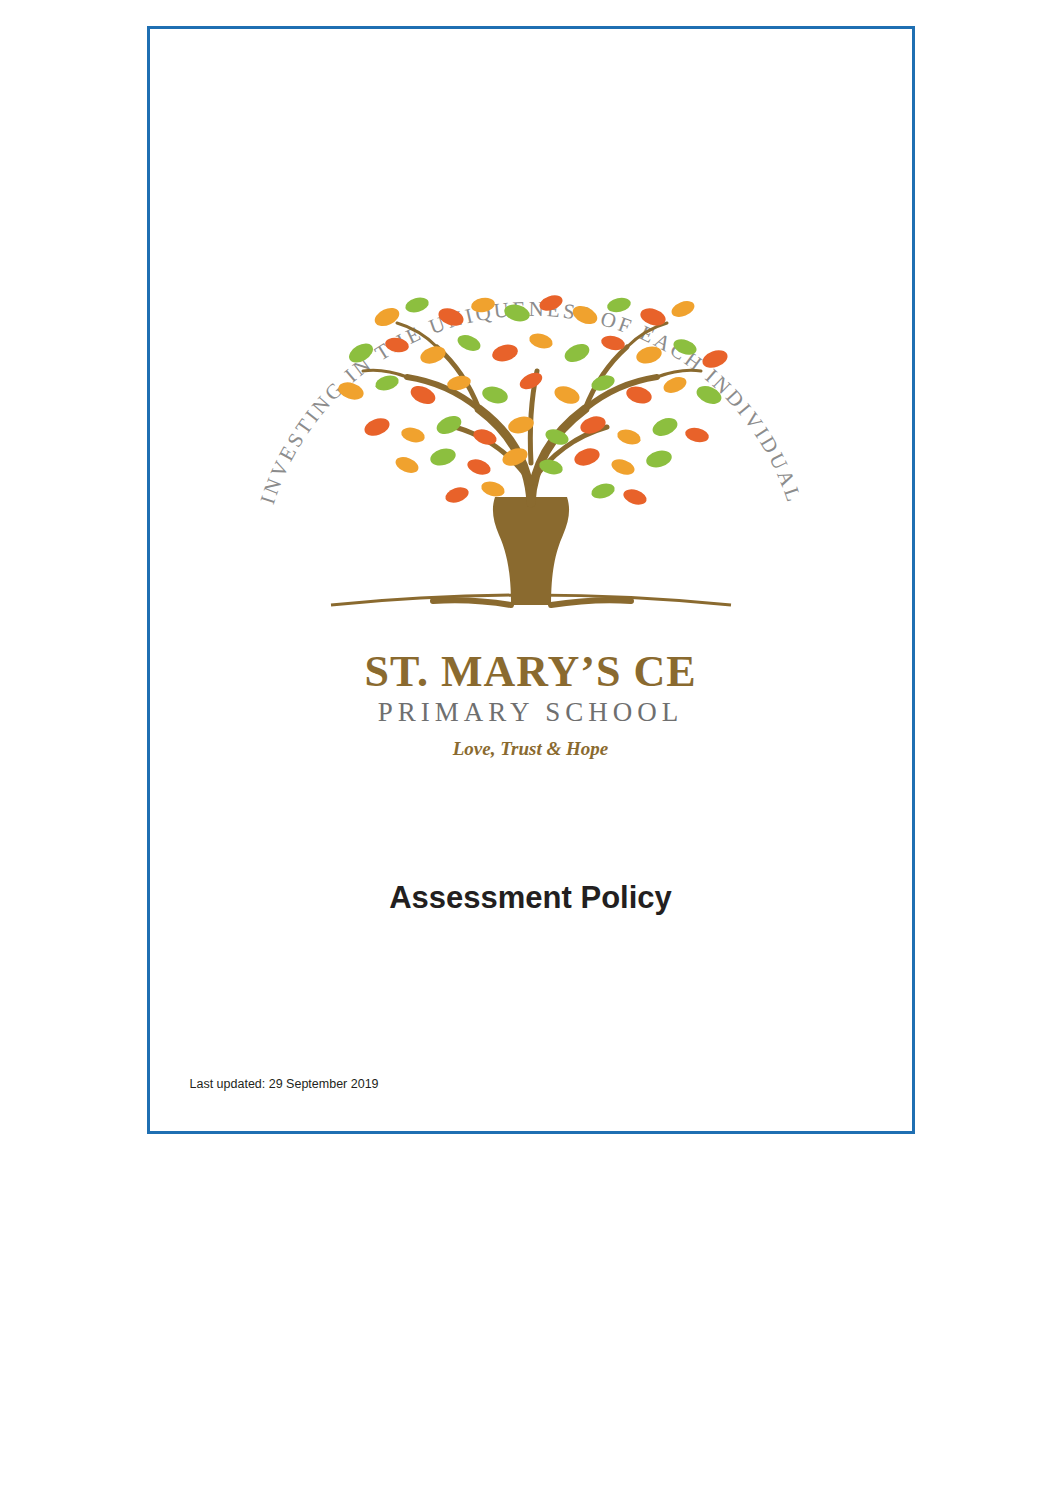INVESTING IN THE UNIQUENESS OF EACH INDIVIDUAL
ST. MARY’S CE
PRIMARY SCHOOL
Love, Trust & Hope
Assessment Policy
Last updated: 29 September 2019